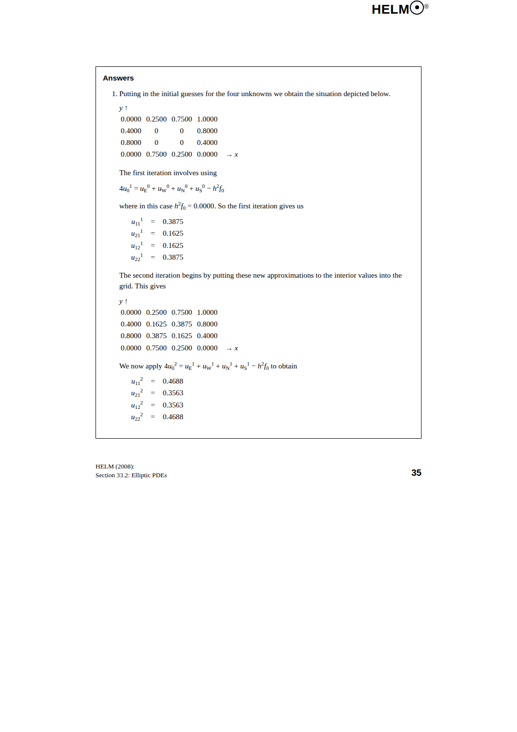HELM®
Answers
Putting in the initial guesses for the four unknowns we obtain the situation depicted below.
y ↑
| 0.0000 | 0.2500 | 0.7500 | 1.0000 | |
| 0.4000 | 0 | 0 | 0.8000 | |
| 0.8000 | 0 | 0 | 0.4000 | |
| 0.0000 | 0.7500 | 0.2500 | 0.0000 | → x |
The first iteration involves using
4u01 = uE0 + uW0 + uN0 + uS0 − h2f0
where in this case h2f0 = 0.0000. So the first iteration gives us
| u 11 1 | = | 0.3875 |
| u 21 1 | = | 0.1625 |
| u 12 1 | = | 0.1625 |
| u 22 1 | = | 0.3875 |
The second iteration begins by putting these new approximations to the interior values into the grid. This gives
y ↑
| 0.0000 | 0.2500 | 0.7500 | 1.0000 | |
| 0.4000 | 0.1625 | 0.3875 | 0.8000 | |
| 0.8000 | 0.3875 | 0.1625 | 0.4000 | |
| 0.0000 | 0.7500 | 0.2500 | 0.0000 | → x |
We now apply 4u02 = uE1 + uW1 + uN1 + uS1 − h2f0 to obtain
| u 11 2 | = | 0.4688 |
| u 21 2 | = | 0.3563 |
| u 12 2 | = | 0.3563 |
| u 22 2 | = | 0.4688 |
HELM (2008):
Section 33.2: Elliptic PDEs
35